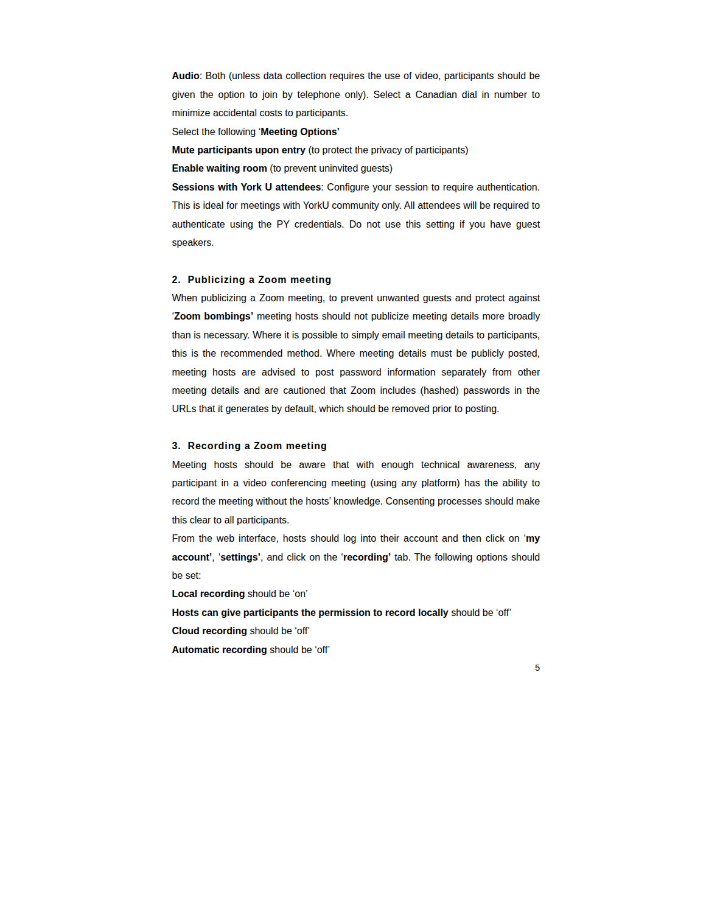Audio: Both (unless data collection requires the use of video, participants should be given the option to join by telephone only). Select a Canadian dial in number to minimize accidental costs to participants.
Select the following ‘Meeting Options’
Mute participants upon entry (to protect the privacy of participants)
Enable waiting room (to prevent uninvited guests)
Sessions with York U attendees: Configure your session to require authentication. This is ideal for meetings with YorkU community only. All attendees will be required to authenticate using the PY credentials. Do not use this setting if you have guest speakers.
2. Publicizing a Zoom meeting
When publicizing a Zoom meeting, to prevent unwanted guests and protect against ‘Zoom bombings’ meeting hosts should not publicize meeting details more broadly than is necessary. Where it is possible to simply email meeting details to participants, this is the recommended method. Where meeting details must be publicly posted, meeting hosts are advised to post password information separately from other meeting details and are cautioned that Zoom includes (hashed) passwords in the URLs that it generates by default, which should be removed prior to posting.
3. Recording a Zoom meeting
Meeting hosts should be aware that with enough technical awareness, any participant in a video conferencing meeting (using any platform) has the ability to record the meeting without the hosts’ knowledge. Consenting processes should make this clear to all participants.
From the web interface, hosts should log into their account and then click on ‘my account’, ‘settings’, and click on the ‘recording’ tab. The following options should be set:
Local recording should be ‘on’
Hosts can give participants the permission to record locally should be ‘off’
Cloud recording should be ‘off’
Automatic recording should be ‘off’
5